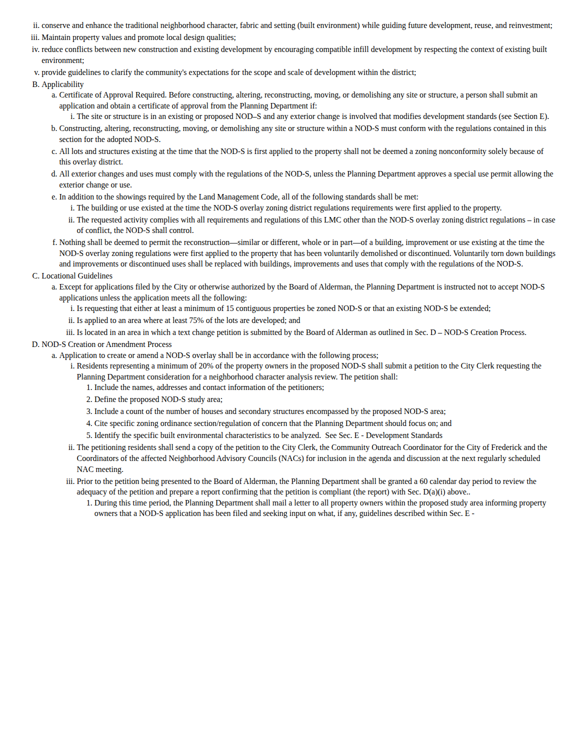conserve and enhance the traditional neighborhood character, fabric and setting (built environment) while guiding future development, reuse, and reinvestment;
Maintain property values and promote local design qualities;
reduce conflicts between new construction and existing development by encouraging compatible infill development by respecting the context of existing built environment;
provide guidelines to clarify the community's expectations for the scope and scale of development within the district;
Applicability
Certificate of Approval Required. Before constructing, altering, reconstructing, moving, or demolishing any site or structure, a person shall submit an application and obtain a certificate of approval from the Planning Department if:
The site or structure is in an existing or proposed NOD–S and any exterior change is involved that modifies development standards (see Section E).
Constructing, altering, reconstructing, moving, or demolishing any site or structure within a NOD-S must conform with the regulations contained in this section for the adopted NOD-S.
All lots and structures existing at the time that the NOD-S is first applied to the property shall not be deemed a zoning nonconformity solely because of this overlay district.
All exterior changes and uses must comply with the regulations of the NOD-S, unless the Planning Department approves a special use permit allowing the exterior change or use.
In addition to the showings required by the Land Management Code, all of the following standards shall be met:
The building or use existed at the time the NOD-S overlay zoning district regulations requirements were first applied to the property.
The requested activity complies with all requirements and regulations of this LMC other than the NOD-S overlay zoning district regulations – in case of conflict, the NOD-S shall control.
Nothing shall be deemed to permit the reconstruction—similar or different, whole or in part—of a building, improvement or use existing at the time the NOD-S overlay zoning regulations were first applied to the property that has been voluntarily demolished or discontinued. Voluntarily torn down buildings and improvements or discontinued uses shall be replaced with buildings, improvements and uses that comply with the regulations of the NOD-S.
Locational Guidelines
Except for applications filed by the City or otherwise authorized by the Board of Alderman, the Planning Department is instructed not to accept NOD-S applications unless the application meets all the following:
Is requesting that either at least a minimum of 15 contiguous properties be zoned NOD-S or that an existing NOD-S be extended;
Is applied to an area where at least 75% of the lots are developed; and
Is located in an area in which a text change petition is submitted by the Board of Alderman as outlined in Sec. D – NOD-S Creation Process.
NOD-S Creation or Amendment Process
Application to create or amend a NOD-S overlay shall be in accordance with the following process;
Residents representing a minimum of 20% of the property owners in the proposed NOD-S shall submit a petition to the City Clerk requesting the Planning Department consideration for a neighborhood character analysis review. The petition shall:
Include the names, addresses and contact information of the petitioners;
Define the proposed NOD-S study area;
Include a count of the number of houses and secondary structures encompassed by the proposed NOD-S area;
Cite specific zoning ordinance section/regulation of concern that the Planning Department should focus on; and
Identify the specific built environmental characteristics to be analyzed. See Sec. E - Development Standards
The petitioning residents shall send a copy of the petition to the City Clerk, the Community Outreach Coordinator for the City of Frederick and the Coordinators of the affected Neighborhood Advisory Councils (NACs) for inclusion in the agenda and discussion at the next regularly scheduled NAC meeting.
Prior to the petition being presented to the Board of Alderman, the Planning Department shall be granted a 60 calendar day period to review the adequacy of the petition and prepare a report confirming that the petition is compliant (the report) with Sec. D(a)(i) above..
During this time period, the Planning Department shall mail a letter to all property owners within the proposed study area informing property owners that a NOD-S application has been filed and seeking input on what, if any, guidelines described within Sec. E -